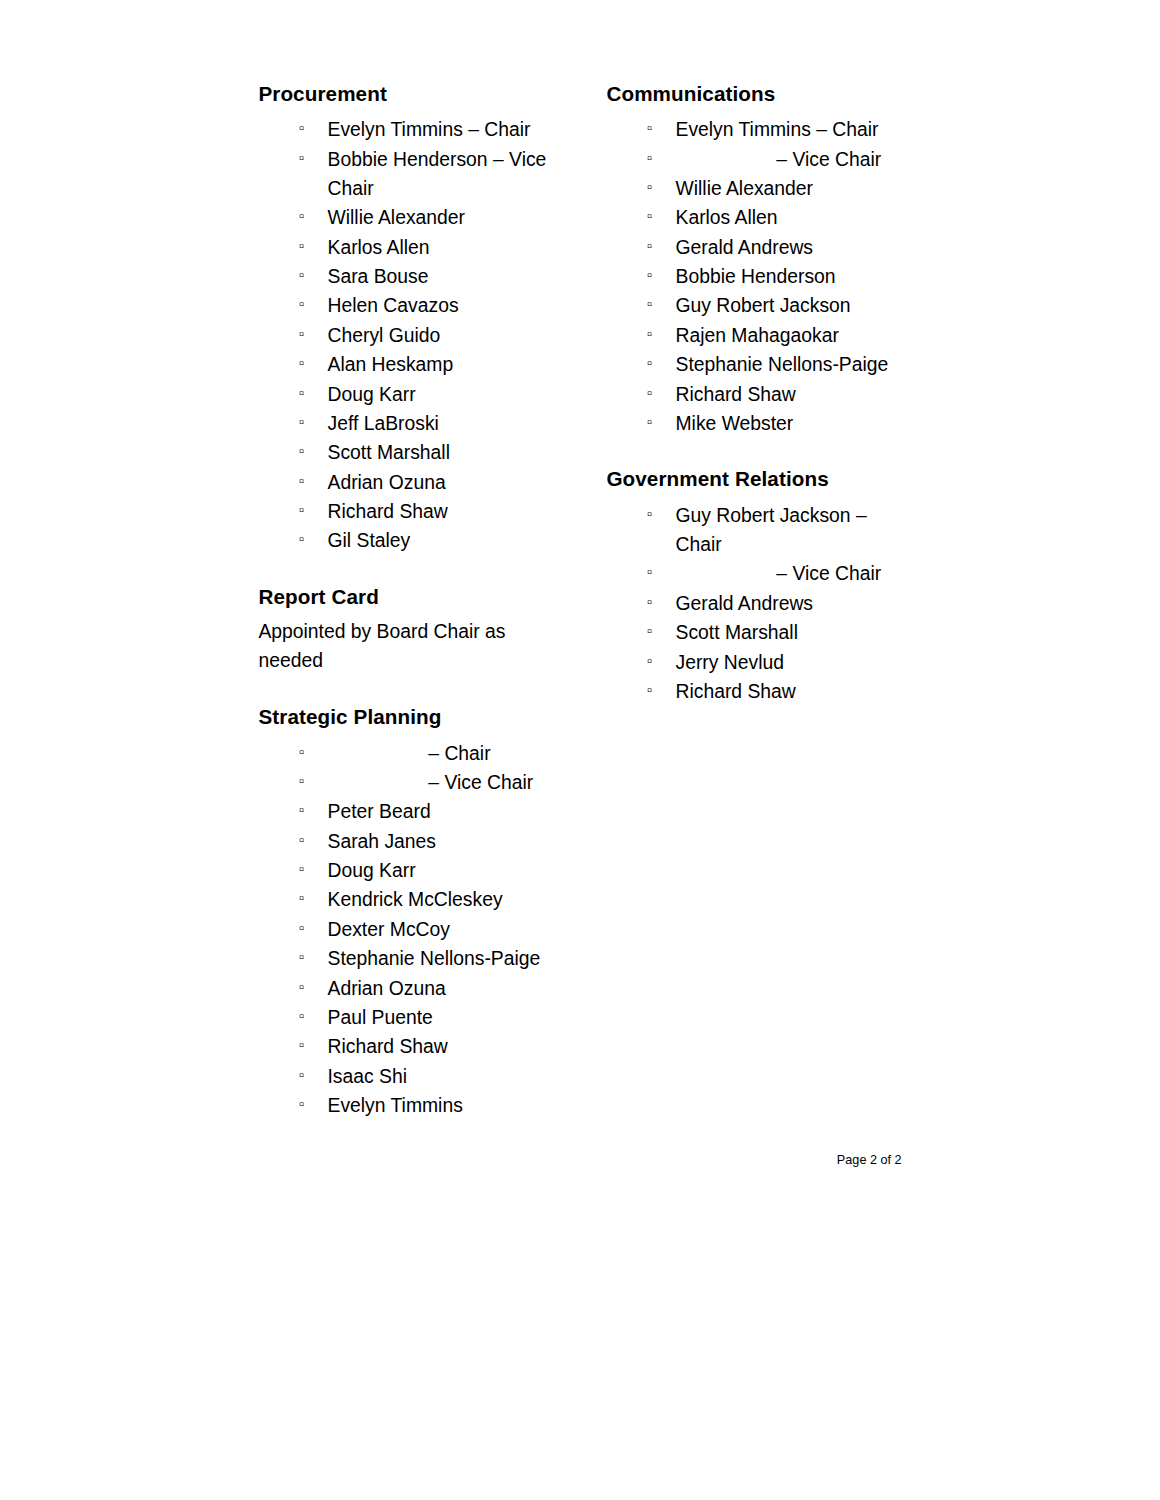Procurement
Evelyn Timmins – Chair
Bobbie Henderson – Vice Chair
Willie Alexander
Karlos Allen
Sara Bouse
Helen Cavazos
Cheryl Guido
Alan Heskamp
Doug Karr
Jeff LaBroski
Scott Marshall
Adrian Ozuna
Richard Shaw
Gil Staley
Report Card
Appointed by Board Chair as needed
Strategic Planning
– Chair
– Vice Chair
Peter Beard
Sarah Janes
Doug Karr
Kendrick McCleskey
Dexter McCoy
Stephanie Nellons-Paige
Adrian Ozuna
Paul Puente
Richard Shaw
Isaac Shi
Evelyn Timmins
Communications
Evelyn Timmins – Chair
– Vice Chair
Willie Alexander
Karlos Allen
Gerald Andrews
Bobbie Henderson
Guy Robert Jackson
Rajen Mahagaokar
Stephanie Nellons-Paige
Richard Shaw
Mike Webster
Government Relations
Guy Robert Jackson – Chair
– Vice Chair
Gerald Andrews
Scott Marshall
Jerry Nevlud
Richard Shaw
Page 2 of 2